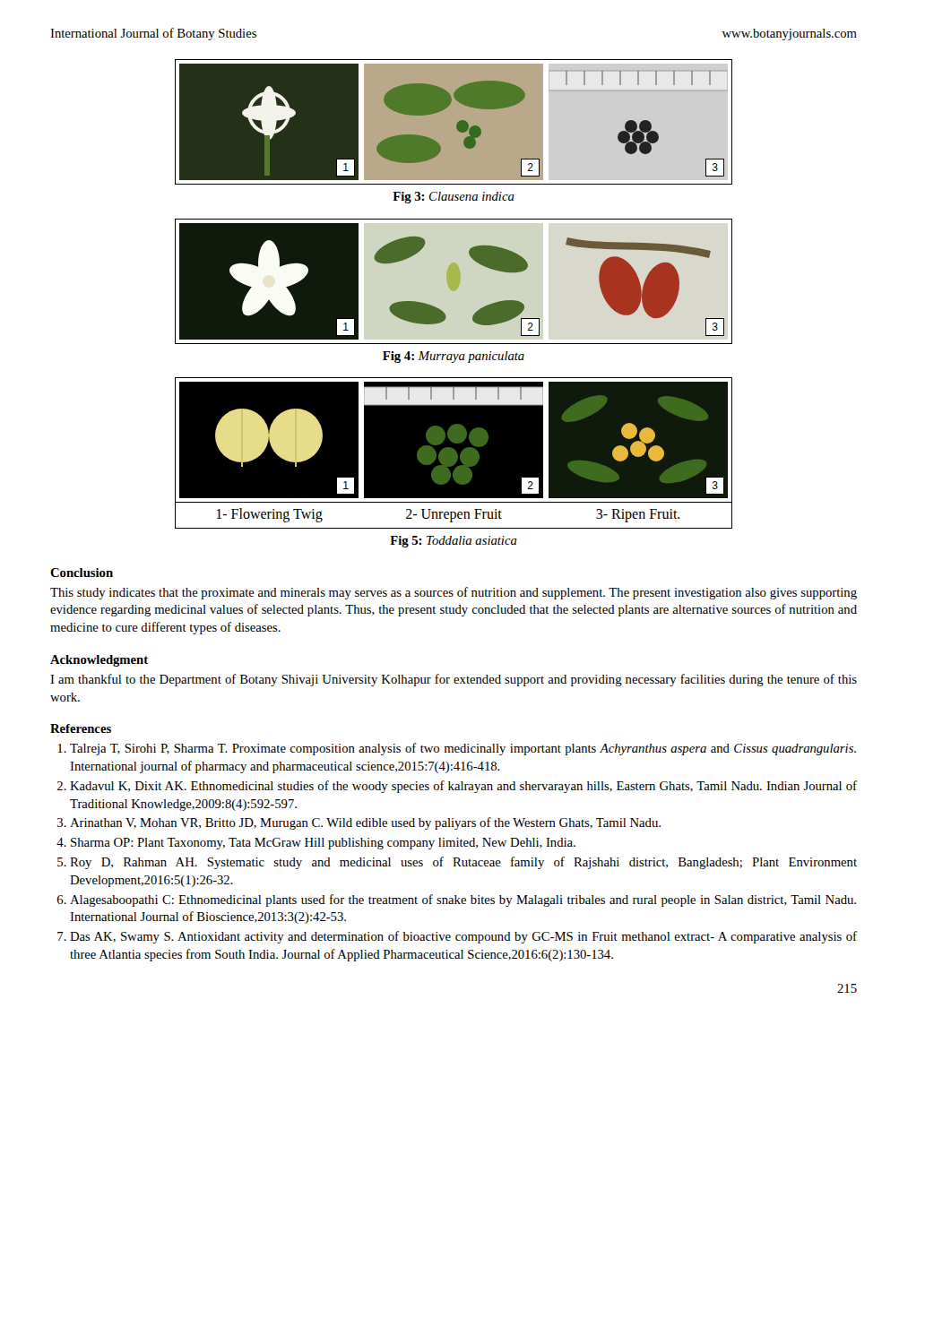International Journal of Botany Studies www.botanyjournals.com
1
2
3
Fig 3: Clausena indica
1
2
3
Fig 4: Murraya paniculata
1
2
3
1- Flowering Twig
2- Unrepen Fruit
3- Ripen Fruit.
Fig 5: Toddalia asiatica
Conclusion
This study indicates that the proximate and minerals may serves as a sources of nutrition and supplement. The present investigation also gives supporting evidence regarding medicinal values of selected plants. Thus, the present study concluded that the selected plants are alternative sources of nutrition and medicine to cure different types of diseases.
Acknowledgment
I am thankful to the Department of Botany Shivaji University Kolhapur for extended support and providing necessary facilities during the tenure of this work.
References
Talreja T, Sirohi P, Sharma T. Proximate composition analysis of two medicinally important plants Achyranthus aspera and Cissus quadrangularis. International journal of pharmacy and pharmaceutical science,2015:7(4):416-418.
Kadavul K, Dixit AK. Ethnomedicinal studies of the woody species of kalrayan and shervarayan hills, Eastern Ghats, Tamil Nadu. Indian Journal of Traditional Knowledge,2009:8(4):592-597.
Arinathan V, Mohan VR, Britto JD, Murugan C. Wild edible used by paliyars of the Western Ghats, Tamil Nadu.
Sharma OP: Plant Taxonomy, Tata McGraw Hill publishing company limited, New Dehli, India.
Roy D, Rahman AH. Systematic study and medicinal uses of Rutaceae family of Rajshahi district, Bangladesh; Plant Environment Development,2016:5(1):26-32.
Alagesaboopathi C: Ethnomedicinal plants used for the treatment of snake bites by Malagali tribales and rural people in Salan district, Tamil Nadu. International Journal of Bioscience,2013:3(2):42-53.
Das AK, Swamy S. Antioxidant activity and determination of bioactive compound by GC-MS in Fruit methanol extract- A comparative analysis of three Atlantia species from South India. Journal of Applied Pharmaceutical Science,2016:6(2):130-134.
215